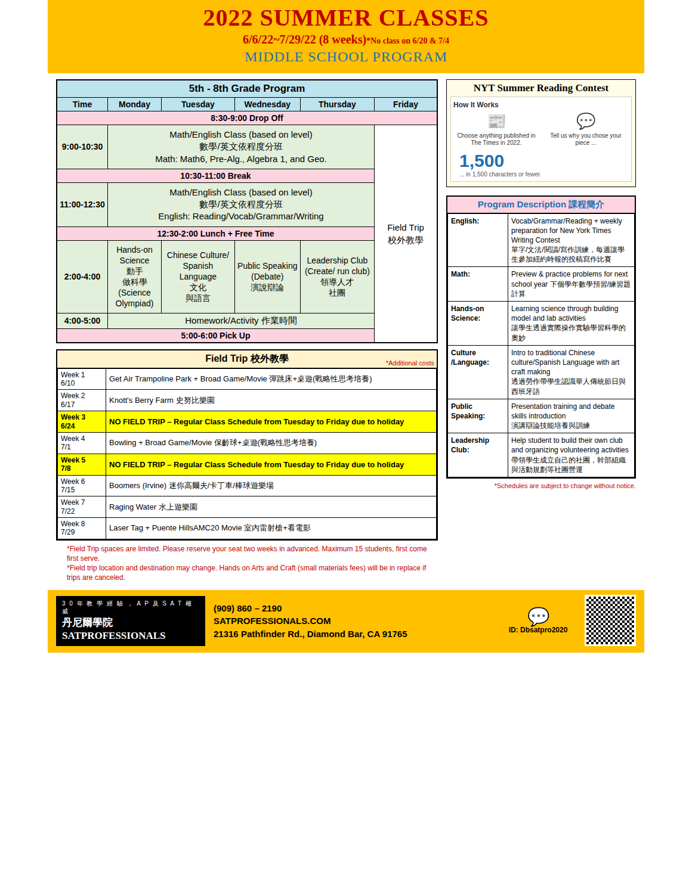2022 SUMMER CLASSES
6/6/22~7/29/22 (8 weeks)*No class on 6/20 & 7/4
MIDDLE SCHOOL PROGRAM
| 5th - 8th Grade Program |
| --- |
| Time | Monday | Tuesday | Wednesday | Thursday | Friday |
| 8:30-9:00 Drop Off |
| 9:00-10:30 | Math/English Class (based on level) 數學/英文依程度分班 Math: Math6, Pre-Alg., Algebra 1, and Geo. | Field Trip 校外教學 |
| 10:30-11:00 Break |
| 11:00-12:30 | Math/English Class (based on level) 數學/英文依程度分班 English: Reading/Vocab/Grammar/Writing |
| 12:30-2:00 Lunch + Free Time |
| 2:00-4:00 | Hands-on Science 動手 做科學 (Science Olympiad) | Chinese Culture/ Spanish Language 文化 與語言 | Public Speaking (Debate) 演說辯論 | Leadership Club (Create/ run club) 領導人才 社團 |
| 4:00-5:00 | Homework/Activity 作業時間 |
| 5:00-6:00 Pick Up |
Field Trip 校外教學 *Additional costs
| Week 1 6/10 | Get Air Trampoline Park + Broad Game/Movie 彈跳床+桌遊(戰略性思考培養) |
| Week 2 6/17 | Knott's Berry Farm 史努比樂園 |
| Week 3 6/24 | NO FIELD TRIP – Regular Class Schedule from Tuesday to Friday due to holiday |
| Week 4 7/1 | Bowling + Broad Game/Movie 保齡球+桌遊(戰略性思考培養) |
| Week 5 7/8 | NO FIELD TRIP – Regular Class Schedule from Tuesday to Friday due to holiday |
| Week 6 7/15 | Boomers (Irvine) 迷你高爾夫/卡丁車/棒球遊樂場 |
| Week 7 7/22 | Raging Water 水上遊樂園 |
| Week 8 7/29 | Laser Tag + Puente HillsAMC20 Movie 室內雷射槍+看電影 |
*Field Trip spaces are limited. Please reserve your seat two weeks in advanced. Maximum 15 students, first come first serve.
*Field trip location and destination may change. Hands on Arts and Craft (small materials fees) will be in replace if trips are canceled.
NYT Summer Reading Contest
How It Works
📰
Choose anything published in The Times in 2022.
💬
Tell us why you chose your piece ...
1,500
... in 1,500 characters or fewer.
Program Description 課程簡介
| English: | Vocab/Grammar/Reading + weekly preparation for New York Times Writing Contest 單字/文法/閱讀/寫作訓練，每週讓學生參加紐約時報的投稿寫作比賽 |
| Math: | Preview & practice problems for next school year 下個學年數學預習/練習題計算 |
| Hands-on Science: | Learning science through building model and lab activities 讓學生透過實際操作實驗學習科學的奧妙 |
| Culture /Language: | Intro to traditional Chinese culture/Spanish Language with art craft making 透過勞作帶學生認識華人傳統節日與西班牙語 |
| Public Speaking: | Presentation training and debate skills introduction 演講辯論技能培養與訓練 |
| Leadership Club: | Help student to build their own club and organizing volunteering activities 帶領學生成立自己的社團，幹部組織與活動規劃等社團營運 |
*Schedules are subject to change without notice.
3 0 年 教 學 經 驗 ， A P 及 S A T 權 威
丹尼爾學院
SATPROFESSIONALS
(909) 860 – 2190
SATPROFESSIONALS.COM
21316 Pathfinder Rd., Diamond Bar, CA 91765
💬
ID: Dbsatpro2020